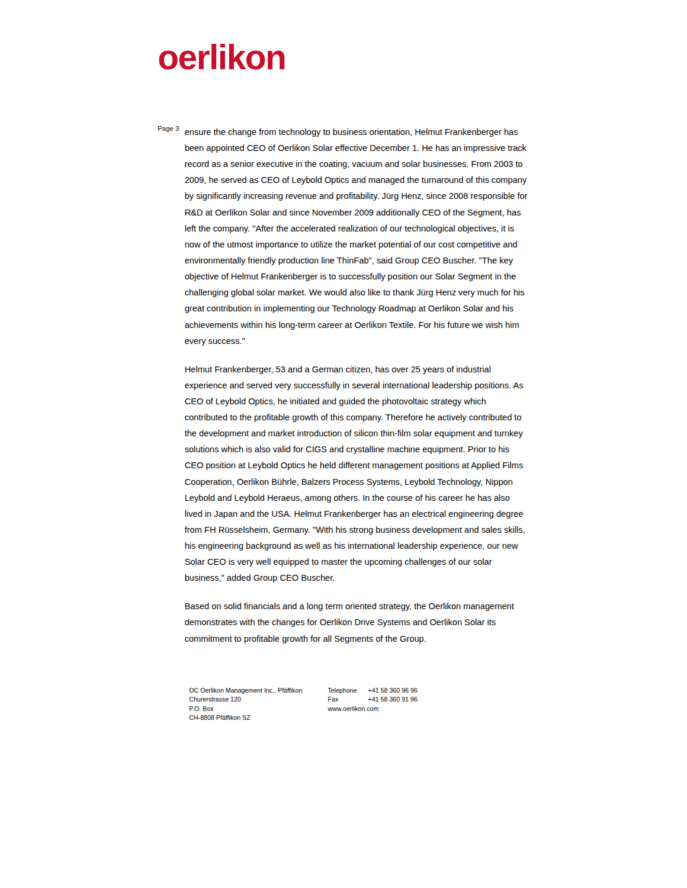oerlikon
Page 3
ensure the change from technology to business orientation, Helmut Frankenberger has been appointed CEO of Oerlikon Solar effective December 1. He has an impressive track record as a senior executive in the coating, vacuum and solar businesses. From 2003 to 2009, he served as CEO of Leybold Optics and managed the turnaround of this company by significantly increasing revenue and profitability. Jürg Henz, since 2008 responsible for R&D at Oerlikon Solar and since November 2009 additionally CEO of the Segment, has left the company. "After the accelerated realization of our technological objectives, it is now of the utmost importance to utilize the market potential of our cost competitive and environmentally friendly production line ThinFab", said Group CEO Buscher. "The key objective of Helmut Frankenberger is to successfully position our Solar Segment in the challenging global solar market. We would also like to thank Jürg Henz very much for his great contribution in implementing our Technology Roadmap at Oerlikon Solar and his achievements within his long-term career at Oerlikon Textile. For his future we wish him every success."
Helmut Frankenberger, 53 and a German citizen, has over 25 years of industrial experience and served very successfully in several international leadership positions. As CEO of Leybold Optics, he initiated and guided the photovoltaic strategy which contributed to the profitable growth of this company. Therefore he actively contributed to the development and market introduction of silicon thin-film solar equipment and turnkey solutions which is also valid for CIGS and crystalline machine equipment. Prior to his CEO position at Leybold Optics he held different management positions at Applied Films Cooperation, Oerlikon Bührle, Balzers Process Systems, Leybold Technology, Nippon Leybold and Leybold Heraeus, among others. In the course of his career he has also lived in Japan and the USA. Helmut Frankenberger has an electrical engineering degree from FH Rüsselsheim, Germany. "With his strong business development and sales skills, his engineering background as well as his international leadership experience, our new Solar CEO is very well equipped to master the upcoming challenges of our solar business," added Group CEO Buscher.
Based on solid financials and a long term oriented strategy, the Oerlikon management demonstrates with the changes for Oerlikon Drive Systems and Oerlikon Solar its commitment to profitable growth for all Segments of the Group.
OC Oerlikon Management Inc., Pfäffikon
Churerstrasse 120
P.O. Box
CH-8808 Pfäffikon SZ
Telephone
Fax
www.oerlikon.com
+41 58 360 96 96
+41 58 360 91 96